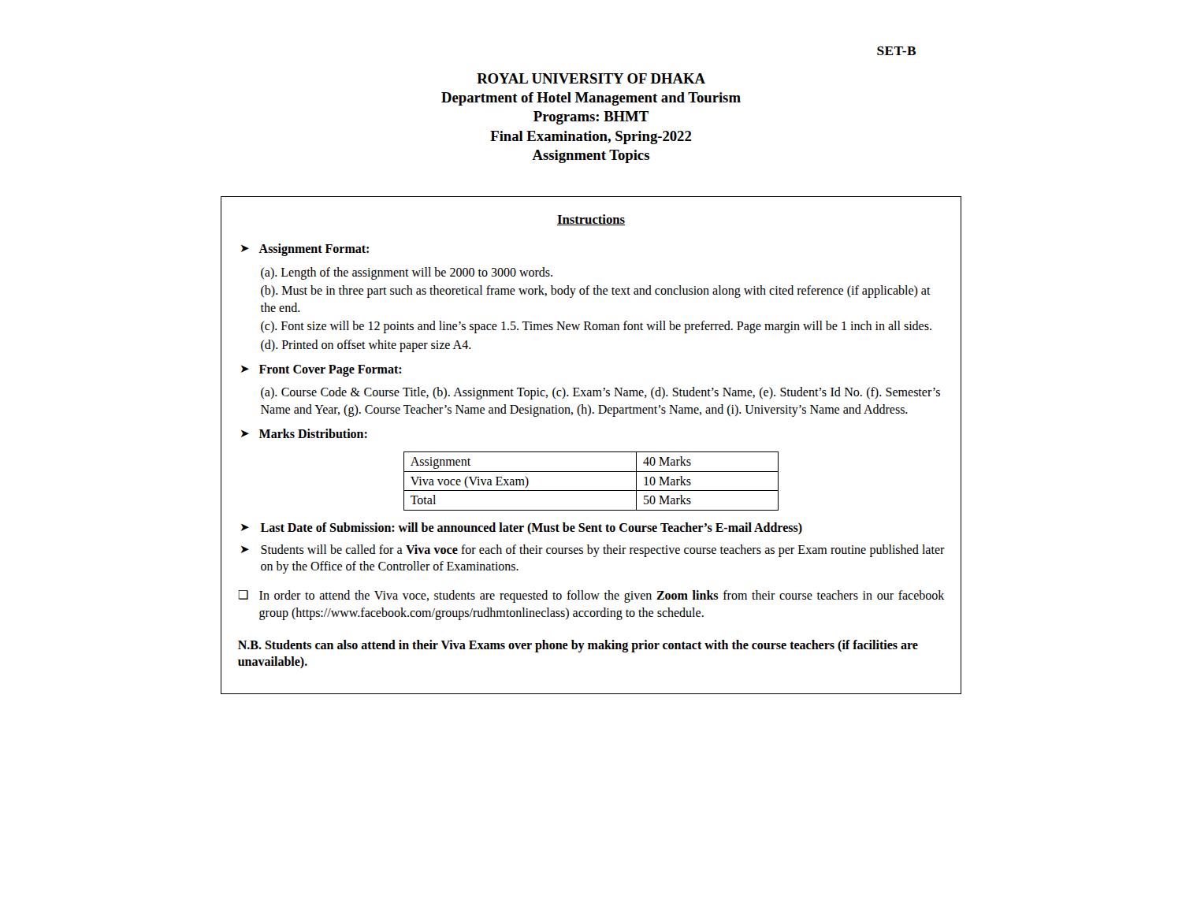SET-B
ROYAL UNIVERSITY OF DHAKA Department of Hotel Management and Tourism Programs: BHMT Final Examination, Spring-2022 Assignment Topics
Instructions
Assignment Format:
(a). Length of the assignment will be 2000 to 3000 words.
(b). Must be in three part such as theoretical frame work, body of the text and conclusion along with cited reference (if applicable) at the end.
(c). Font size will be 12 points and line’s space 1.5. Times New Roman font will be preferred. Page margin will be 1 inch in all sides.
(d). Printed on offset white paper size A4.
Front Cover Page Format:
(a). Course Code & Course Title, (b). Assignment Topic, (c). Exam’s Name, (d). Student’s Name, (e). Student’s Id No. (f). Semester’s Name and Year, (g). Course Teacher’s Name and Designation, (h). Department’s Name, and (i). University’s Name and Address.
Marks Distribution:
| Assignment | 40 Marks |
| Viva voce (Viva Exam) | 10 Marks |
| Total | 50 Marks |
Last Date of Submission: will be announced later (Must be Sent to Course Teacher’s E-mail Address)
Students will be called for a Viva voce for each of their courses by their respective course teachers as per Exam routine published later on by the Office of the Controller of Examinations.
In order to attend the Viva voce, students are requested to follow the given Zoom links from their course teachers in our facebook group (https://www.facebook.com/groups/rudhmtonlineclass) according to the schedule.
N.B. Students can also attend in their Viva Exams over phone by making prior contact with the course teachers (if facilities are unavailable).